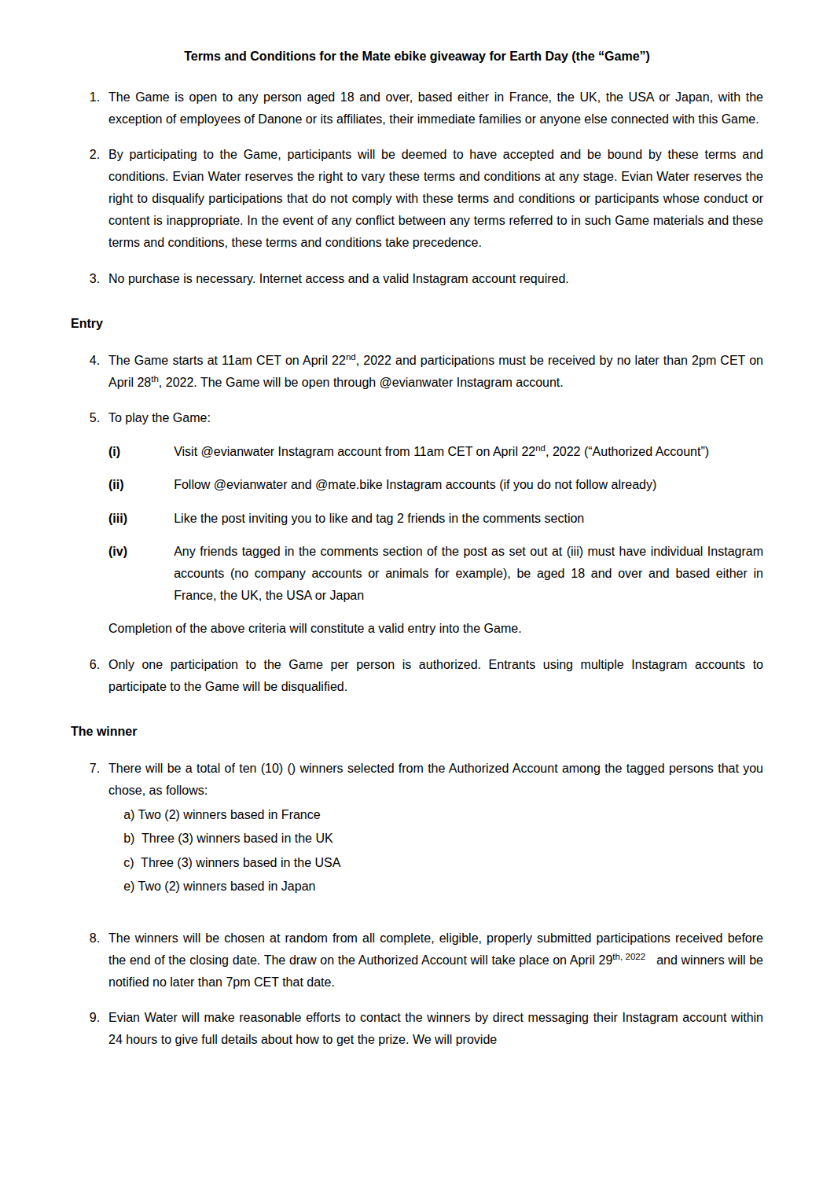Terms and Conditions for the Mate ebike giveaway for Earth Day (the “Game”)
The Game is open to any person aged 18 and over, based either in France, the UK, the USA or Japan, with the exception of employees of Danone or its affiliates, their immediate families or anyone else connected with this Game.
By participating to the Game, participants will be deemed to have accepted and be bound by these terms and conditions. Evian Water reserves the right to vary these terms and conditions at any stage. Evian Water reserves the right to disqualify participations that do not comply with these terms and conditions or participants whose conduct or content is inappropriate. In the event of any conflict between any terms referred to in such Game materials and these terms and conditions, these terms and conditions take precedence.
No purchase is necessary. Internet access and a valid Instagram account required.
Entry
The Game starts at 11am CET on April 22nd, 2022 and participations must be received by no later than 2pm CET on April 28th, 2022. The Game will be open through @evianwater Instagram account.
To play the Game:
(i) Visit @evianwater Instagram account from 11am CET on April 22nd, 2022 (“Authorized Account”)
(ii) Follow @evianwater and @mate.bike Instagram accounts (if you do not follow already)
(iii) Like the post inviting you to like and tag 2 friends in the comments section
(iv) Any friends tagged in the comments section of the post as set out at (iii) must have individual Instagram accounts (no company accounts or animals for example), be aged 18 and over and based either in France, the UK, the USA or Japan
Completion of the above criteria will constitute a valid entry into the Game.
Only one participation to the Game per person is authorized. Entrants using multiple Instagram accounts to participate to the Game will be disqualified.
The winner
There will be a total of ten (10) () winners selected from the Authorized Account among the tagged persons that you chose, as follows:
a) Two (2) winners based in France
b) Three (3) winners based in the UK
c) Three (3) winners based in the USA
e) Two (2) winners based in Japan
The winners will be chosen at random from all complete, eligible, properly submitted participations received before the end of the closing date. The draw on the Authorized Account will take place on April 29th, 2022 and winners will be notified no later than 7pm CET that date.
Evian Water will make reasonable efforts to contact the winners by direct messaging their Instagram account within 24 hours to give full details about how to get the prize. We will provide